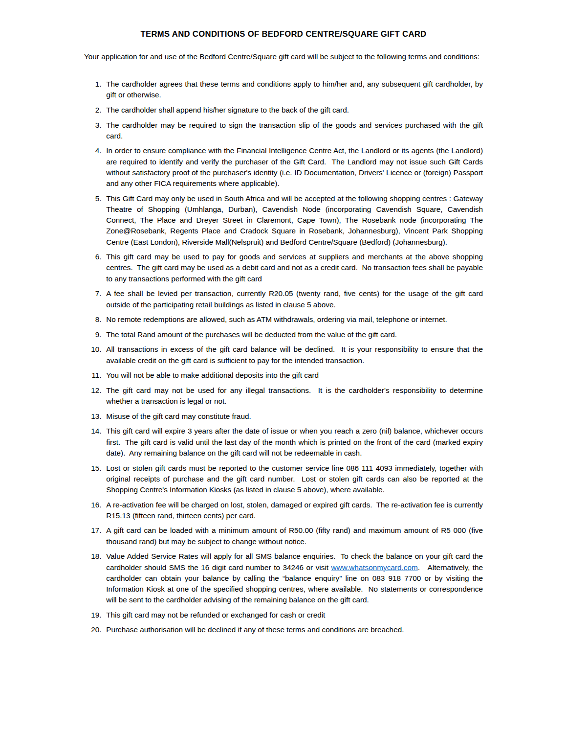TERMS AND CONDITIONS OF BEDFORD CENTRE/SQUARE GIFT CARD
Your application for and use of the Bedford Centre/Square gift card will be subject to the following terms and conditions:
The cardholder agrees that these terms and conditions apply to him/her and, any subsequent gift cardholder, by gift or otherwise.
The cardholder shall append his/her signature to the back of the gift card.
The cardholder may be required to sign the transaction slip of the goods and services purchased with the gift card.
In order to ensure compliance with the Financial Intelligence Centre Act, the Landlord or its agents (the Landlord) are required to identify and verify the purchaser of the Gift Card. The Landlord may not issue such Gift Cards without satisfactory proof of the purchaser's identity (i.e. ID Documentation, Drivers' Licence or (foreign) Passport and any other FICA requirements where applicable).
This Gift Card may only be used in South Africa and will be accepted at the following shopping centres : Gateway Theatre of Shopping (Umhlanga, Durban), Cavendish Node (incorporating Cavendish Square, Cavendish Connect, The Place and Dreyer Street in Claremont, Cape Town), The Rosebank node (incorporating The Zone@Rosebank, Regents Place and Cradock Square in Rosebank, Johannesburg), Vincent Park Shopping Centre (East London), Riverside Mall(Nelspruit) and Bedford Centre/Square (Bedford) (Johannesburg).
This gift card may be used to pay for goods and services at suppliers and merchants at the above shopping centres. The gift card may be used as a debit card and not as a credit card. No transaction fees shall be payable to any transactions performed with the gift card
A fee shall be levied per transaction, currently R20.05 (twenty rand, five cents) for the usage of the gift card outside of the participating retail buildings as listed in clause 5 above.
No remote redemptions are allowed, such as ATM withdrawals, ordering via mail, telephone or internet.
The total Rand amount of the purchases will be deducted from the value of the gift card.
All transactions in excess of the gift card balance will be declined. It is your responsibility to ensure that the available credit on the gift card is sufficient to pay for the intended transaction.
You will not be able to make additional deposits into the gift card
The gift card may not be used for any illegal transactions. It is the cardholder's responsibility to determine whether a transaction is legal or not.
Misuse of the gift card may constitute fraud.
This gift card will expire 3 years after the date of issue or when you reach a zero (nil) balance, whichever occurs first. The gift card is valid until the last day of the month which is printed on the front of the card (marked expiry date). Any remaining balance on the gift card will not be redeemable in cash.
Lost or stolen gift cards must be reported to the customer service line 086 111 4093 immediately, together with original receipts of purchase and the gift card number. Lost or stolen gift cards can also be reported at the Shopping Centre's Information Kiosks (as listed in clause 5 above), where available.
A re-activation fee will be charged on lost, stolen, damaged or expired gift cards. The re-activation fee is currently R15.13 (fifteen rand, thirteen cents) per card.
A gift card can be loaded with a minimum amount of R50.00 (fifty rand) and maximum amount of R5 000 (five thousand rand) but may be subject to change without notice.
Value Added Service Rates will apply for all SMS balance enquiries. To check the balance on your gift card the cardholder should SMS the 16 digit card number to 34246 or visit www.whatsonmycard.com. Alternatively, the cardholder can obtain your balance by calling the “balance enquiry” line on 083 918 7700 or by visiting the Information Kiosk at one of the specified shopping centres, where available. No statements or correspondence will be sent to the cardholder advising of the remaining balance on the gift card.
This gift card may not be refunded or exchanged for cash or credit
Purchase authorisation will be declined if any of these terms and conditions are breached.